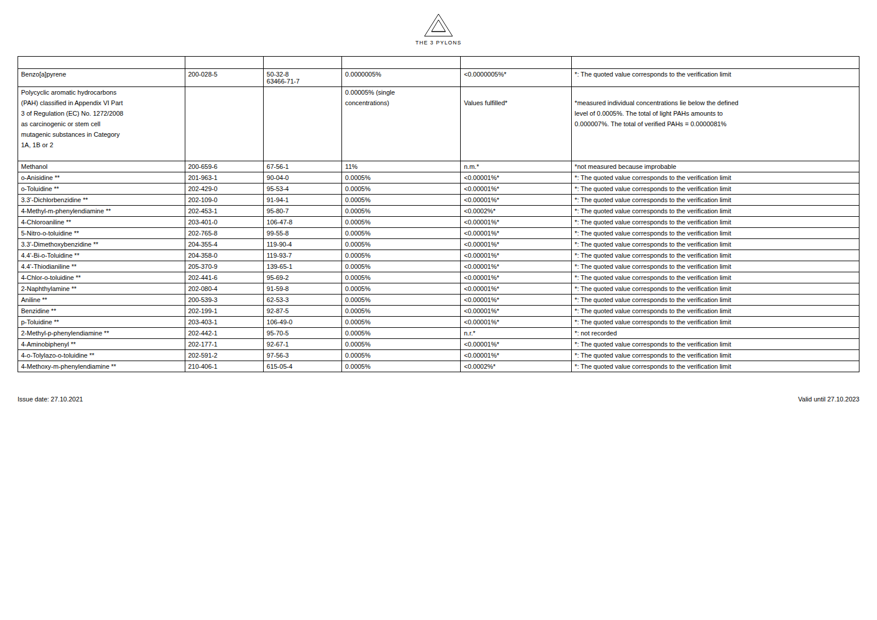THE 3 PYLONS
| Benzo[a]pyrene | 200-028-5 | 50-32-8 63466-71-7 | 0.0000005% | <0.0000005%* | *: The quoted value corresponds to the verification limit |
| Polycyclic aromatic hydrocarbons | | | 0.00005% (single | | |
| (PAH) classified in Appendix VI Part | | | concentrations) | Values fulfilled* | *measured individual concentrations lie below the defined |
| 3 of Regulation (EC) No. 1272/2008 | | | | | level of 0.0005%. The total of light PAHs amounts to |
| as carcinogenic or stem cell | | | | | 0.000007%. The total of verified PAHs = 0.0000081% |
| mutagenic substances in Category | | | | | |
| 1A, 1B or 2 | | | | | |
| Methanol | 200-659-6 | 67-56-1 | 11% | n.m.* | *not measured because improbable |
| o-Anisidine ** | 201-963-1 | 90-04-0 | 0.0005% | <0.00001%* | *: The quoted value corresponds to the verification limit |
| o-Toluidine ** | 202-429-0 | 95-53-4 | 0.0005% | <0.00001%* | *: The quoted value corresponds to the verification limit |
| 3.3’-Dichlorbenzidine ** | 202-109-0 | 91-94-1 | 0.0005% | <0.00001%* | *: The quoted value corresponds to the verification limit |
| 4-Methyl-m-phenylendiamine ** | 202-453-1 | 95-80-7 | 0.0005% | <0.0002%* | *: The quoted value corresponds to the verification limit |
| 4-Chloroaniline ** | 203-401-0 | 106-47-8 | 0.0005% | <0.00001%* | *: The quoted value corresponds to the verification limit |
| 5-Nitro-o-toluidine ** | 202-765-8 | 99-55-8 | 0.0005% | <0.00001%* | *: The quoted value corresponds to the verification limit |
| 3.3’-Dimethoxybenzidine ** | 204-355-4 | 119-90-4 | 0.0005% | <0.00001%* | *: The quoted value corresponds to the verification limit |
| 4.4’-Bi-o-Toluidine ** | 204-358-0 | 119-93-7 | 0.0005% | <0.00001%* | *: The quoted value corresponds to the verification limit |
| 4.4’-Thiodianiline ** | 205-370-9 | 139-65-1 | 0.0005% | <0.00001%* | *: The quoted value corresponds to the verification limit |
| 4-Chlor-o-toluidine ** | 202-441-6 | 95-69-2 | 0.0005% | <0.00001%* | *: The quoted value corresponds to the verification limit |
| 2-Naphthylamine ** | 202-080-4 | 91-59-8 | 0.0005% | <0.00001%* | *: The quoted value corresponds to the verification limit |
| Aniline ** | 200-539-3 | 62-53-3 | 0.0005% | <0.00001%* | *: The quoted value corresponds to the verification limit |
| Benzidine ** | 202-199-1 | 92-87-5 | 0.0005% | <0.00001%* | *: The quoted value corresponds to the verification limit |
| p-Toluidine ** | 203-403-1 | 106-49-0 | 0.0005% | <0.00001%* | *: The quoted value corresponds to the verification limit |
| 2-Methyl-p-phenylendiamine ** | 202-442-1 | 95-70-5 | 0.0005% | n.r.* | *: not recorded |
| 4-Aminobiphenyl ** | 202-177-1 | 92-67-1 | 0.0005% | <0.00001%* | *: The quoted value corresponds to the verification limit |
| 4-o-Tolylazo-o-toluidine ** | 202-591-2 | 97-56-3 | 0.0005% | <0.00001%* | *: The quoted value corresponds to the verification limit |
| 4-Methoxy-m-phenylendiamine ** | 210-406-1 | 615-05-4 | 0.0005% | <0.0002%* | *: The quoted value corresponds to the verification limit |
Issue date: 27.10.2021
Valid until 27.10.2023